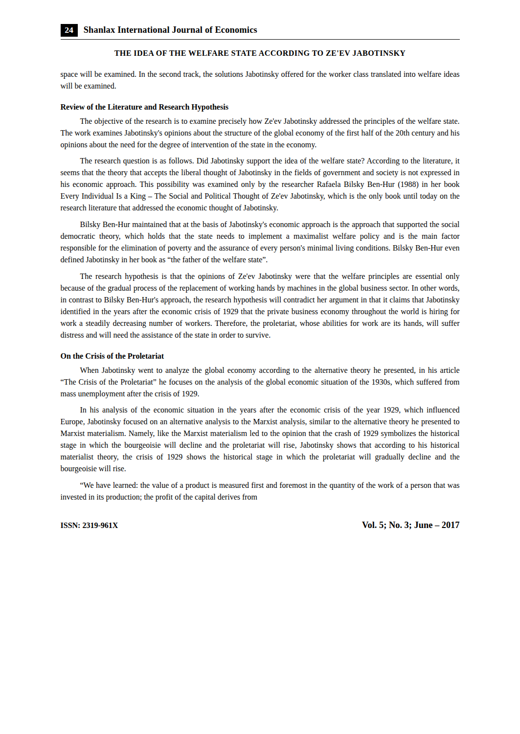24 Shanlax International Journal of Economics
The Idea of the Welfare State According to Ze'ev Jabotinsky
space will be examined. In the second track, the solutions Jabotinsky offered for the worker class translated into welfare ideas will be examined.
Review of the Literature and Research Hypothesis
The objective of the research is to examine precisely how Ze'ev Jabotinsky addressed the principles of the welfare state. The work examines Jabotinsky's opinions about the structure of the global economy of the first half of the 20th century and his opinions about the need for the degree of intervention of the state in the economy.
The research question is as follows. Did Jabotinsky support the idea of the welfare state? According to the literature, it seems that the theory that accepts the liberal thought of Jabotinsky in the fields of government and society is not expressed in his economic approach. This possibility was examined only by the researcher Rafaela Bilsky Ben-Hur (1988) in her book Every Individual Is a King – The Social and Political Thought of Ze'ev Jabotinsky, which is the only book until today on the research literature that addressed the economic thought of Jabotinsky.
Bilsky Ben-Hur maintained that at the basis of Jabotinsky's economic approach is the approach that supported the social democratic theory, which holds that the state needs to implement a maximalist welfare policy and is the main factor responsible for the elimination of poverty and the assurance of every person's minimal living conditions. Bilsky Ben-Hur even defined Jabotinsky in her book as “the father of the welfare state”.
The research hypothesis is that the opinions of Ze'ev Jabotinsky were that the welfare principles are essential only because of the gradual process of the replacement of working hands by machines in the global business sector. In other words, in contrast to Bilsky Ben-Hur's approach, the research hypothesis will contradict her argument in that it claims that Jabotinsky identified in the years after the economic crisis of 1929 that the private business economy throughout the world is hiring for work a steadily decreasing number of workers. Therefore, the proletariat, whose abilities for work are its hands, will suffer distress and will need the assistance of the state in order to survive.
On the Crisis of the Proletariat
When Jabotinsky went to analyze the global economy according to the alternative theory he presented, in his article “The Crisis of the Proletariat” he focuses on the analysis of the global economic situation of the 1930s, which suffered from mass unemployment after the crisis of 1929.
In his analysis of the economic situation in the years after the economic crisis of the year 1929, which influenced Europe, Jabotinsky focused on an alternative analysis to the Marxist analysis, similar to the alternative theory he presented to Marxist materialism. Namely, like the Marxist materialism led to the opinion that the crash of 1929 symbolizes the historical stage in which the bourgeoisie will decline and the proletariat will rise, Jabotinsky shows that according to his historical materialist theory, the crisis of 1929 shows the historical stage in which the proletariat will gradually decline and the bourgeoisie will rise.
“We have learned: the value of a product is measured first and foremost in the quantity of the work of a person that was invested in its production; the profit of the capital derives from
ISSN: 2319-961X Vol. 5; No. 3; June – 2017